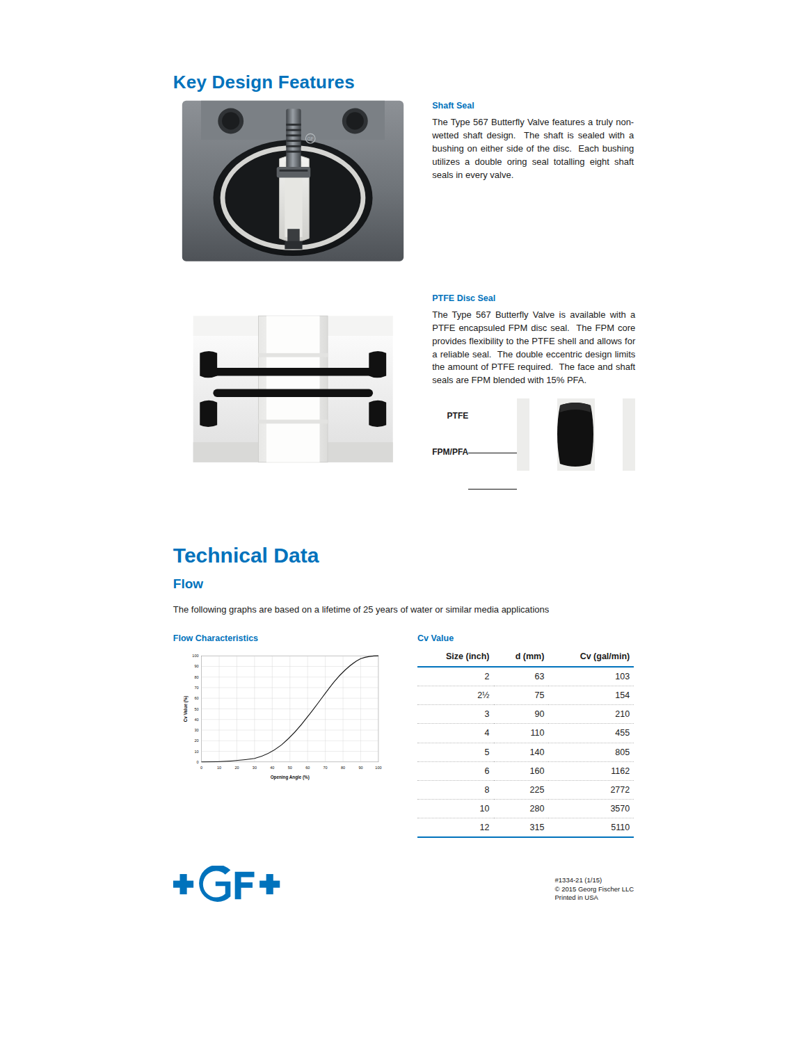Key Design Features
GF
Shaft Seal
The Type 567 Butterfly Valve features a truly non-wetted shaft design. The shaft is sealed with a bushing on either side of the disc. Each bushing utilizes a double oring seal totalling eight shaft seals in every valve.
PTFE Disc Seal
The Type 567 Butterfly Valve is available with a PTFE encapsuled FPM disc seal. The FPM core provides flexibility to the PTFE shell and allows for a reliable seal. The double eccentric design limits the amount of PTFE required. The face and shaft seals are FPM blended with 15% PFA.
PTFE
FPM/PFA
Technical Data
Flow
The following graphs are based on a lifetime of 25 years of water or similar media applications
Flow Characteristics
100 90 80 70 60 50 40 30 20 10 0 0 10 20 30 40 50 60 70 80 90 100 Opening Angle (%) Cv Value (%)
Cv Value
| Size (inch) | d (mm) | Cv (gal/min) |
| --- | --- | --- |
| 2 | 63 | 103 |
| 2½ | 75 | 154 |
| 3 | 90 | 210 |
| 4 | 110 | 455 |
| 5 | 140 | 805 |
| 6 | 160 | 1162 |
| 8 | 225 | 2772 |
| 10 | 280 | 3570 |
| 12 | 315 | 5110 |
#1334-21 (1/15)
© 2015 Georg Fischer LLC
Printed in USA